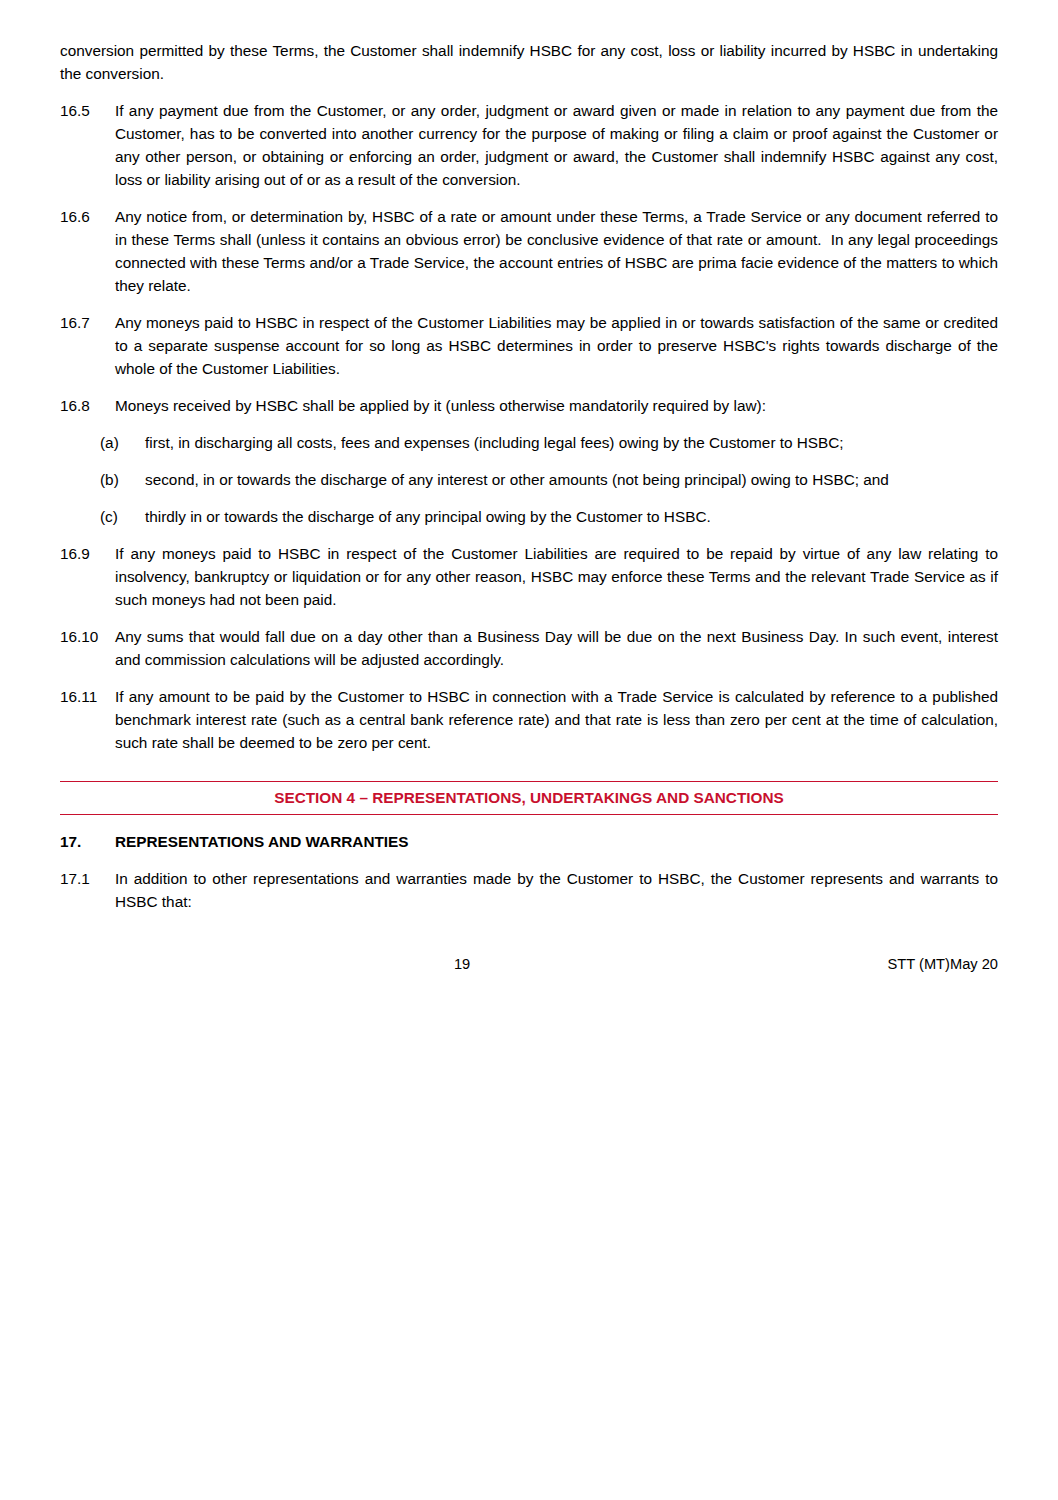conversion permitted by these Terms, the Customer shall indemnify HSBC for any cost, loss or liability incurred by HSBC in undertaking the conversion.
16.5
If any payment due from the Customer, or any order, judgment or award given or made in relation to any payment due from the Customer, has to be converted into another currency for the purpose of making or filing a claim or proof against the Customer or any other person, or obtaining or enforcing an order, judgment or award, the Customer shall indemnify HSBC against any cost, loss or liability arising out of or as a result of the conversion.
16.6
Any notice from, or determination by, HSBC of a rate or amount under these Terms, a Trade Service or any document referred to in these Terms shall (unless it contains an obvious error) be conclusive evidence of that rate or amount. In any legal proceedings connected with these Terms and/or a Trade Service, the account entries of HSBC are prima facie evidence of the matters to which they relate.
16.7
Any moneys paid to HSBC in respect of the Customer Liabilities may be applied in or towards satisfaction of the same or credited to a separate suspense account for so long as HSBC determines in order to preserve HSBC's rights towards discharge of the whole of the Customer Liabilities.
16.8
Moneys received by HSBC shall be applied by it (unless otherwise mandatorily required by law):
(a)
first, in discharging all costs, fees and expenses (including legal fees) owing by the Customer to HSBC;
(b)
second, in or towards the discharge of any interest or other amounts (not being principal) owing to HSBC; and
(c)
thirdly in or towards the discharge of any principal owing by the Customer to HSBC.
16.9
If any moneys paid to HSBC in respect of the Customer Liabilities are required to be repaid by virtue of any law relating to insolvency, bankruptcy or liquidation or for any other reason, HSBC may enforce these Terms and the relevant Trade Service as if such moneys had not been paid.
16.10
Any sums that would fall due on a day other than a Business Day will be due on the next Business Day. In such event, interest and commission calculations will be adjusted accordingly.
16.11
If any amount to be paid by the Customer to HSBC in connection with a Trade Service is calculated by reference to a published benchmark interest rate (such as a central bank reference rate) and that rate is less than zero per cent at the time of calculation, such rate shall be deemed to be zero per cent.
SECTION 4 – REPRESENTATIONS, UNDERTAKINGS AND SANCTIONS
17.
REPRESENTATIONS AND WARRANTIES
17.1
In addition to other representations and warranties made by the Customer to HSBC, the Customer represents and warrants to HSBC that:
19
STT (MT)May 20